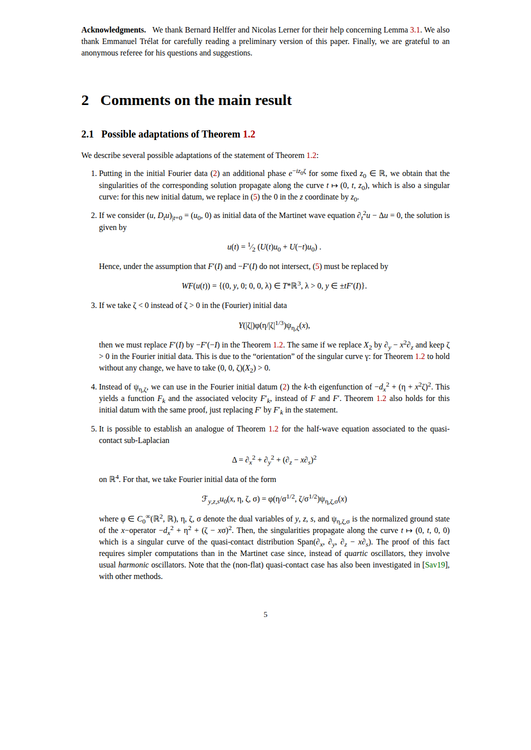Acknowledgments. We thank Bernard Helffer and Nicolas Lerner for their help concerning Lemma 3.1. We also thank Emmanuel Trélat for carefully reading a preliminary version of this paper. Finally, we are grateful to an anonymous referee for his questions and suggestions.
2 Comments on the main result
2.1 Possible adaptations of Theorem 1.2
We describe several possible adaptations of the statement of Theorem 1.2:
Putting in the initial Fourier data (2) an additional phase e−iz0ζ for some fixed z0 ∈ ℝ, we obtain that the singularities of the corresponding solution propagate along the curve t ↦ (0, t, z0), which is also a singular curve: for this new initial datum, we replace in (5) the 0 in the z coordinate by z0.
If we consider (u, Dtu)|t=0 = (u0, 0) as initial data of the Martinet wave equation ∂t2u − Δu = 0, the solution is given by
u(t) = 1⁄2 (U(t)u0 + U(−t)u0) .
Hence, under the assumption that F′(I) and −F′(I) do not intersect, (5) must be replaced by
WF(u(t)) = {(0, y, 0; 0, 0, λ) ∈ T*ℝ3, λ > 0, y ∈ ±tF′(I)}.
If we take ζ < 0 instead of ζ > 0 in the (Fourier) initial data
Y(|ζ|)φ(η/|ζ|1/3)ψη,ζ(x),
then we must replace F′(I) by −F′(−I) in the Theorem 1.2. The same if we replace X2 by ∂y − x2∂z and keep ζ > 0 in the Fourier initial data. This is due to the “orientation” of the singular curve γ: for Theorem 1.2 to hold without any change, we have to take (0, 0, ζ)(X2) > 0.
Instead of ψη,ζ, we can use in the Fourier initial datum (2) the k-th eigenfunction of −dx2 + (η + x2ζ)2. This yields a function Fk and the associated velocity F′k, instead of F and F′. Theorem 1.2 also holds for this initial datum with the same proof, just replacing F′ by F′k in the statement.
It is possible to establish an analogue of Theorem 1.2 for the half-wave equation associated to the quasi-contact sub-Laplacian
Δ = ∂x2 + ∂y2 + (∂z − x∂s)2
on ℝ4. For that, we take Fourier initial data of the form
ℱy,z,su0(x, η, ζ, σ) = φ(η/σ1/2, ζ/σ1/2)ψη,ζ,σ(x)
where φ ∈ C0∞(ℝ2, ℝ), η, ζ, σ denote the dual variables of y, z, s, and ψη,ζ,σ is the normalized ground state of the x−operator −dx2 + η2 + (ζ − xσ)2. Then, the singularities propagate along the curve t ↦ (0, t, 0, 0) which is a singular curve of the quasi-contact distribution Span(∂x, ∂y, ∂z − x∂s). The proof of this fact requires simpler computations than in the Martinet case since, instead of quartic oscillators, they involve usual harmonic oscillators. Note that the (non-flat) quasi-contact case has also been investigated in [Sav19], with other methods.
5